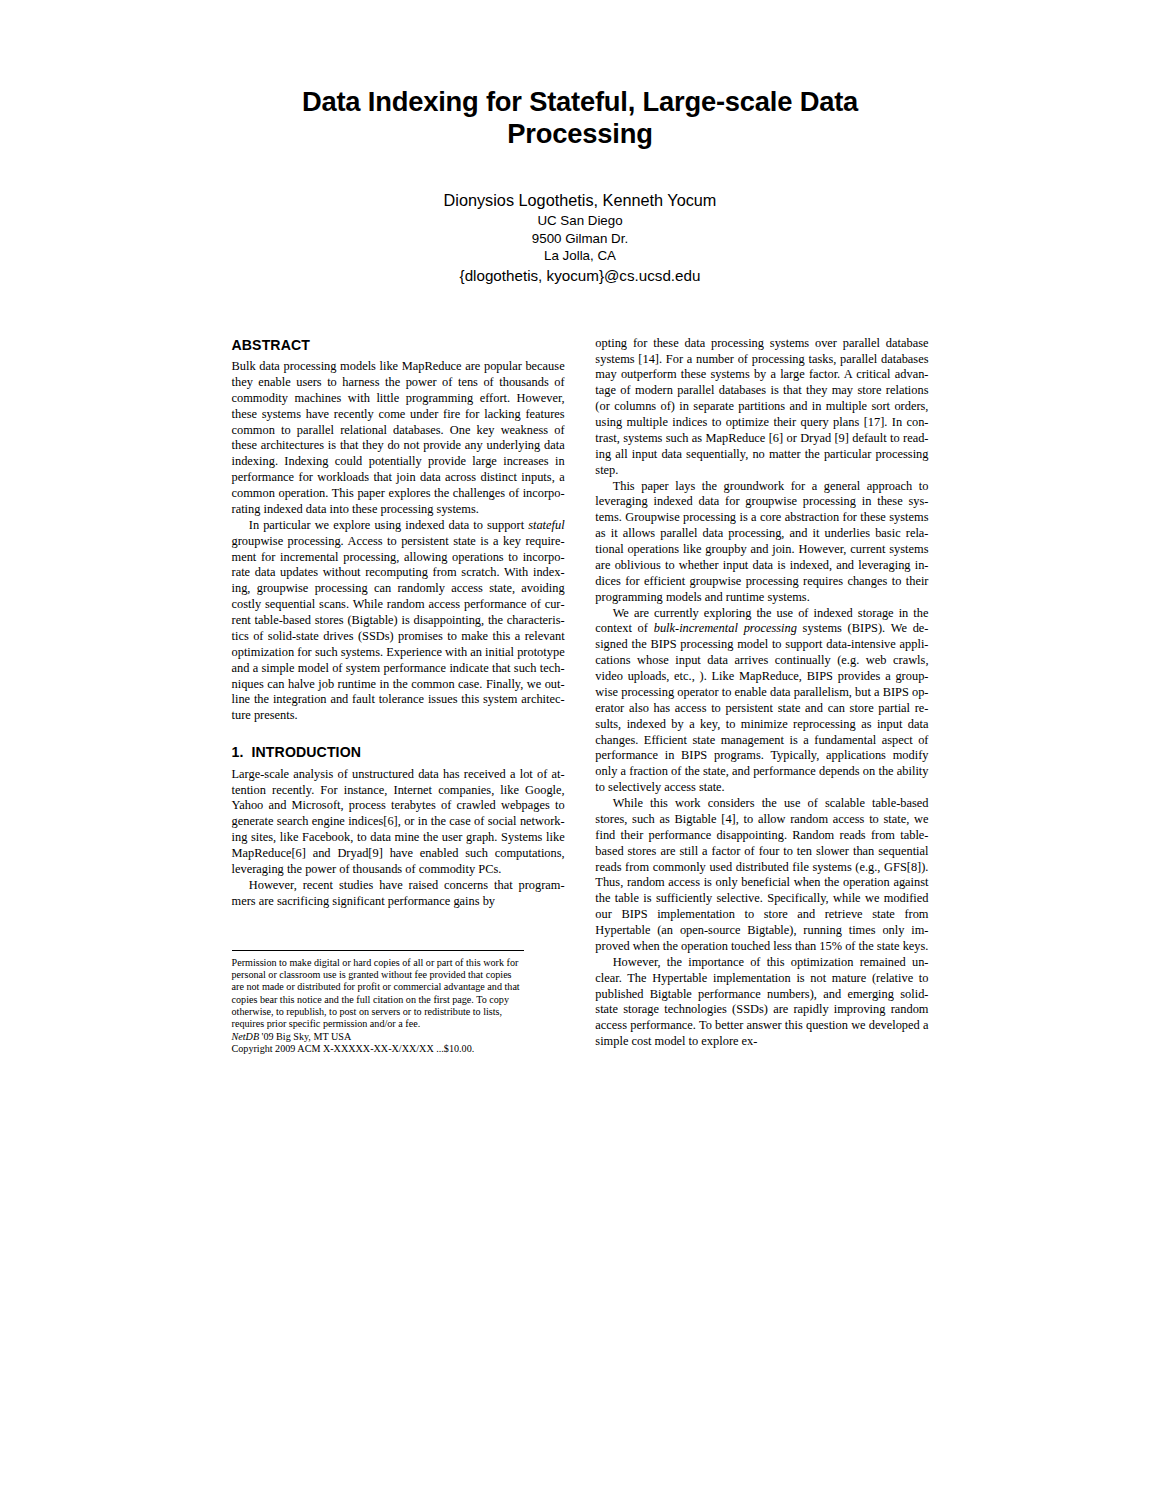Data Indexing for Stateful, Large-scale Data Processing
Dionysios Logothetis, Kenneth Yocum
UC San Diego
9500 Gilman Dr.
La Jolla, CA
{dlogothetis, kyocum}@cs.ucsd.edu
ABSTRACT
Bulk data processing models like MapReduce are popular because they enable users to harness the power of tens of thousands of commodity machines with little programming effort. However, these systems have recently come under fire for lacking features common to parallel relational databases. One key weakness of these architectures is that they do not provide any underlying data indexing. Indexing could potentially provide large increases in performance for workloads that join data across distinct inputs, a common operation. This paper explores the challenges of incorporating indexed data into these processing systems.
In particular we explore using indexed data to support stateful groupwise processing. Access to persistent state is a key requirement for incremental processing, allowing operations to incorporate data updates without recomputing from scratch. With indexing, groupwise processing can randomly access state, avoiding costly sequential scans. While random access performance of current table-based stores (Bigtable) is disappointing, the characteristics of solid-state drives (SSDs) promises to make this a relevant optimization for such systems. Experience with an initial prototype and a simple model of system performance indicate that such techniques can halve job runtime in the common case. Finally, we outline the integration and fault tolerance issues this system architecture presents.
1. INTRODUCTION
Large-scale analysis of unstructured data has received a lot of attention recently. For instance, Internet companies, like Google, Yahoo and Microsoft, process terabytes of crawled webpages to generate search engine indices[6], or in the case of social networking sites, like Facebook, to data mine the user graph. Systems like MapReduce[6] and Dryad[9] have enabled such computations, leveraging the power of thousands of commodity PCs.
However, recent studies have raised concerns that programmers are sacrificing significant performance gains by
Permission to make digital or hard copies of all or part of this work for personal or classroom use is granted without fee provided that copies are not made or distributed for profit or commercial advantage and that copies bear this notice and the full citation on the first page. To copy otherwise, to republish, to post on servers or to redistribute to lists, requires prior specific permission and/or a fee.
NetDB '09 Big Sky, MT USA
Copyright 2009 ACM X-XXXXX-XX-X/XX/XX ...$10.00.
opting for these data processing systems over parallel database systems [14]. For a number of processing tasks, parallel databases may outperform these systems by a large factor. A critical advantage of modern parallel databases is that they may store relations (or columns of) in separate partitions and in multiple sort orders, using multiple indices to optimize their query plans [17]. In contrast, systems such as MapReduce [6] or Dryad [9] default to reading all input data sequentially, no matter the particular processing step.
This paper lays the groundwork for a general approach to leveraging indexed data for groupwise processing in these systems. Groupwise processing is a core abstraction for these systems as it allows parallel data processing, and it underlies basic relational operations like groupby and join. However, current systems are oblivious to whether input data is indexed, and leveraging indices for efficient groupwise processing requires changes to their programming models and runtime systems.
We are currently exploring the use of indexed storage in the context of bulk-incremental processing systems (BIPS). We designed the BIPS processing model to support data-intensive applications whose input data arrives continually (e.g. web crawls, video uploads, etc., ). Like MapReduce, BIPS provides a groupwise processing operator to enable data parallelism, but a BIPS operator also has access to persistent state and can store partial results, indexed by a key, to minimize reprocessing as input data changes. Efficient state management is a fundamental aspect of performance in BIPS programs. Typically, applications modify only a fraction of the state, and performance depends on the ability to selectively access state.
While this work considers the use of scalable table-based stores, such as Bigtable [4], to allow random access to state, we find their performance disappointing. Random reads from table-based stores are still a factor of four to ten slower than sequential reads from commonly used distributed file systems (e.g., GFS[8]). Thus, random access is only beneficial when the operation against the table is sufficiently selective. Specifically, while we modified our BIPS implementation to store and retrieve state from Hypertable (an open-source Bigtable), running times only improved when the operation touched less than 15% of the state keys.
However, the importance of this optimization remained unclear. The Hypertable implementation is not mature (relative to published Bigtable performance numbers), and emerging solid-state storage technologies (SSDs) are rapidly improving random access performance. To better answer this question we developed a simple cost model to explore ex-